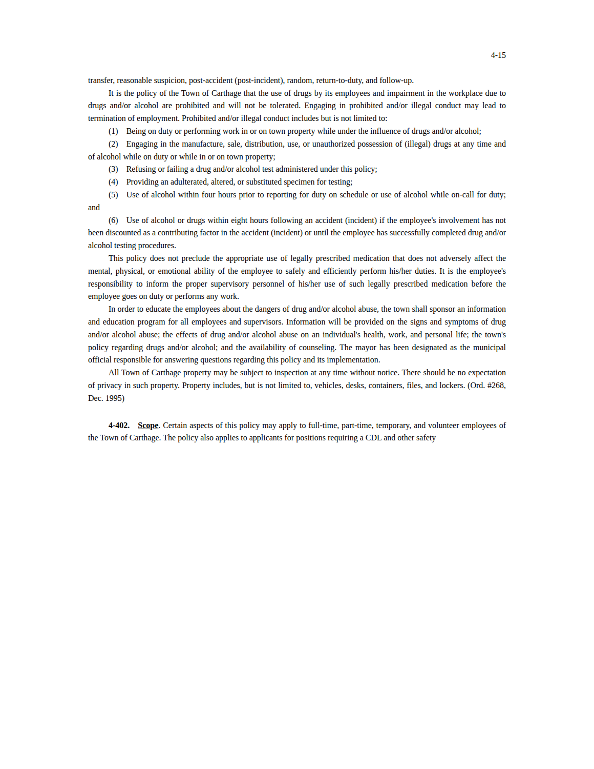4-15
transfer, reasonable suspicion, post-accident (post-incident), random, return-to-duty, and follow-up.
It is the policy of the Town of Carthage that the use of drugs by its employees and impairment in the workplace due to drugs and/or alcohol are prohibited and will not be tolerated. Engaging in prohibited and/or illegal conduct may lead to termination of employment. Prohibited and/or illegal conduct includes but is not limited to:
(1) Being on duty or performing work in or on town property while under the influence of drugs and/or alcohol;
(2) Engaging in the manufacture, sale, distribution, use, or unauthorized possession of (illegal) drugs at any time and of alcohol while on duty or while in or on town property;
(3) Refusing or failing a drug and/or alcohol test administered under this policy;
(4) Providing an adulterated, altered, or substituted specimen for testing;
(5) Use of alcohol within four hours prior to reporting for duty on schedule or use of alcohol while on-call for duty; and
(6) Use of alcohol or drugs within eight hours following an accident (incident) if the employee's involvement has not been discounted as a contributing factor in the accident (incident) or until the employee has successfully completed drug and/or alcohol testing procedures.
This policy does not preclude the appropriate use of legally prescribed medication that does not adversely affect the mental, physical, or emotional ability of the employee to safely and efficiently perform his/her duties. It is the employee's responsibility to inform the proper supervisory personnel of his/her use of such legally prescribed medication before the employee goes on duty or performs any work.
In order to educate the employees about the dangers of drug and/or alcohol abuse, the town shall sponsor an information and education program for all employees and supervisors. Information will be provided on the signs and symptoms of drug and/or alcohol abuse; the effects of drug and/or alcohol abuse on an individual's health, work, and personal life; the town's policy regarding drugs and/or alcohol; and the availability of counseling. The mayor has been designated as the municipal official responsible for answering questions regarding this policy and its implementation.
All Town of Carthage property may be subject to inspection at any time without notice. There should be no expectation of privacy in such property. Property includes, but is not limited to, vehicles, desks, containers, files, and lockers. (Ord. #268, Dec. 1995)
4-402. Scope. Certain aspects of this policy may apply to full-time, part-time, temporary, and volunteer employees of the Town of Carthage. The policy also applies to applicants for positions requiring a CDL and other safety